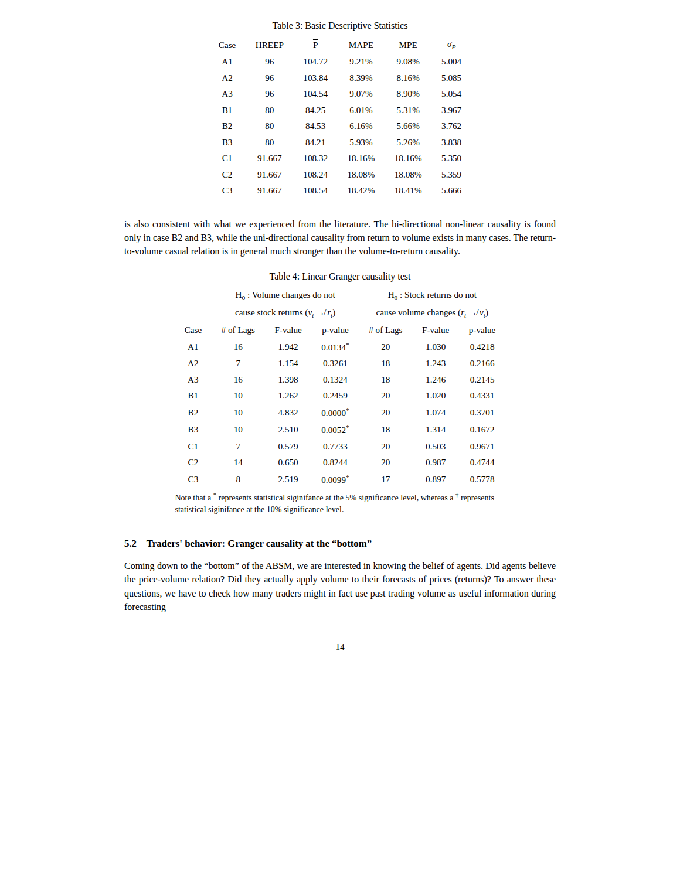Table 3: Basic Descriptive Statistics
| Case | HREEP | P | MAPE | MPE | σ P |
| A1 | 96 | 104.72 | 9.21% | 9.08% | 5.004 |
| A2 | 96 | 103.84 | 8.39% | 8.16% | 5.085 |
| A3 | 96 | 104.54 | 9.07% | 8.90% | 5.054 |
| B1 | 80 | 84.25 | 6.01% | 5.31% | 3.967 |
| B2 | 80 | 84.53 | 6.16% | 5.66% | 3.762 |
| B3 | 80 | 84.21 | 5.93% | 5.26% | 3.838 |
| C1 | 91.667 | 108.32 | 18.16% | 18.16% | 5.350 |
| C2 | 91.667 | 108.24 | 18.08% | 18.08% | 5.359 |
| C3 | 91.667 | 108.54 | 18.42% | 18.41% | 5.666 |
is also consistent with what we experienced from the literature. The bi-directional non-linear causality is found only in case B2 and B3, while the uni-directional causality from return to volume exists in many cases. The return-to-volume casual relation is in general much stronger than the volume-to-return causality.
Table 4: Linear Granger causality test
| | H 0 : Volume changes do not | H 0 : Stock returns do not |
| | cause stock returns ( v t ↛ r t ) | cause volume changes ( r t ↛ v t ) |
| Case | # of Lags | F-value | p-value | # of Lags | F-value | p-value |
| A1 | 16 | 1.942 | 0.0134 * | 20 | 1.030 | 0.4218 |
| A2 | 7 | 1.154 | 0.3261 | 18 | 1.243 | 0.2166 |
| A3 | 16 | 1.398 | 0.1324 | 18 | 1.246 | 0.2145 |
| B1 | 10 | 1.262 | 0.2459 | 20 | 1.020 | 0.4331 |
| B2 | 10 | 4.832 | 0.0000 * | 20 | 1.074 | 0.3701 |
| B3 | 10 | 2.510 | 0.0052 * | 18 | 1.314 | 0.1672 |
| C1 | 7 | 0.579 | 0.7733 | 20 | 0.503 | 0.9671 |
| C2 | 14 | 0.650 | 0.8244 | 20 | 0.987 | 0.4744 |
| C3 | 8 | 2.519 | 0.0099 * | 17 | 0.897 | 0.5778 |
Note that a * represents statistical siginifance at the 5% significance level, whereas a † represents statistical siginifance at the 10% significance level.
5.2 Traders' behavior: Granger causality at the “bottom”
Coming down to the “bottom” of the ABSM, we are interested in knowing the belief of agents. Did agents believe the price-volume relation? Did they actually apply volume to their forecasts of prices (returns)? To answer these questions, we have to check how many traders might in fact use past trading volume as useful information during forecasting
14